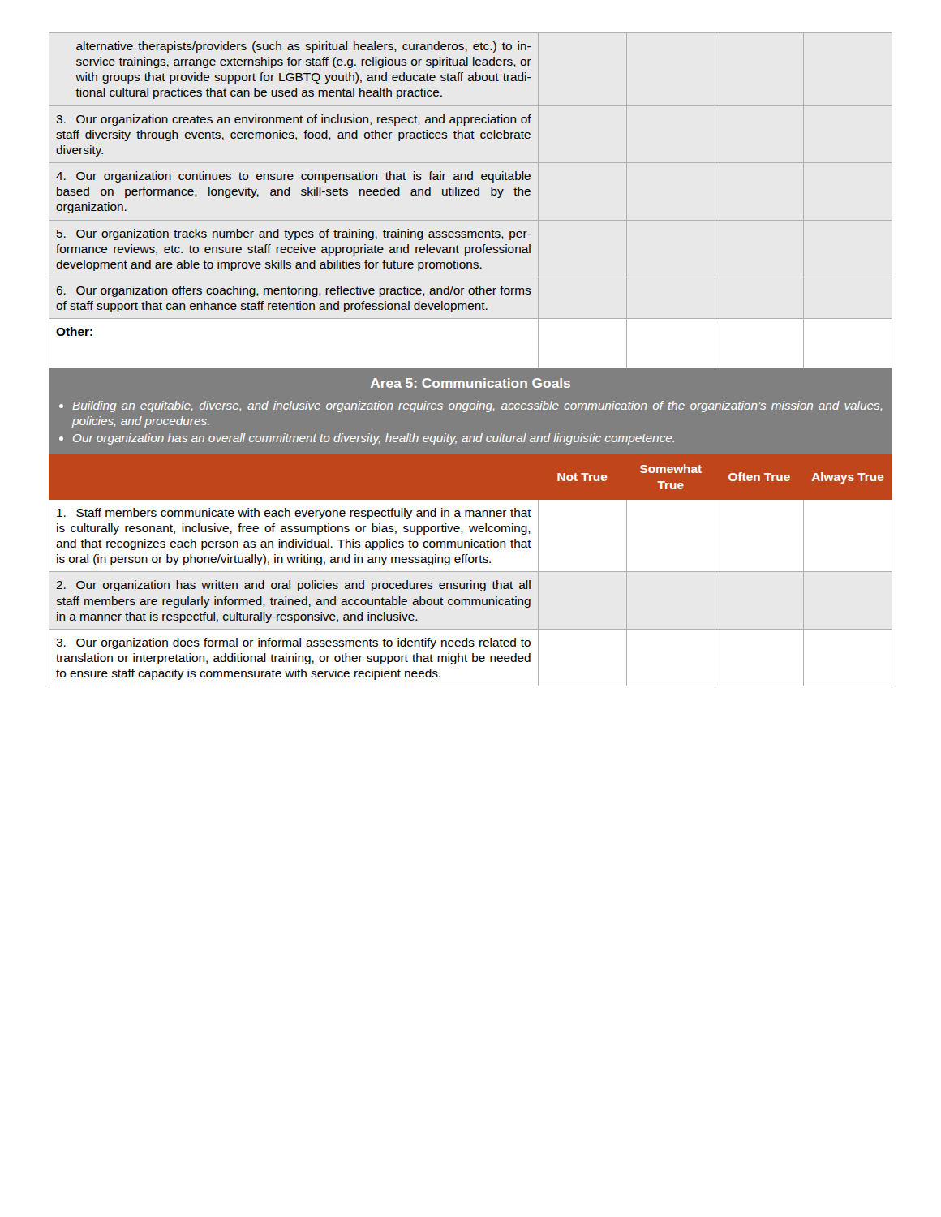| alternative therapists/providers (such as spiritual healers, curanderos, etc.) to in-service trainings, arrange externships for staff (e.g. religious or spiritual leaders, or with groups that provide support for LGBTQ youth), and educate staff about traditional cultural practices that can be used as mental health practice. | | | | |
| 3. Our organization creates an environment of inclusion, respect, and appreciation of staff diversity through events, ceremonies, food, and other practices that celebrate diversity. | | | | |
| 4. Our organization continues to ensure compensation that is fair and equitable based on performance, longevity, and skill-sets needed and utilized by the organization. | | | | |
| 5. Our organization tracks number and types of training, training assessments, performance reviews, etc. to ensure staff receive appropriate and relevant professional development and are able to improve skills and abilities for future promotions. | | | | |
| 6. Our organization offers coaching, mentoring, reflective practice, and/or other forms of staff support that can enhance staff retention and professional development. | | | | |
| Other: | | | | |
| Area 5: Communication Goals Building an equitable, diverse, and inclusive organization requires ongoing, accessible communication of the organization’s mission and values, policies, and procedures. Our organization has an overall commitment to diversity, health equity, and cultural and linguistic competence. |
| | Not True | Somewhat True | Often True | Always True |
| 1. Staff members communicate with each everyone respectfully and in a manner that is culturally resonant, inclusive, free of assumptions or bias, supportive, welcoming, and that recognizes each person as an individual. This applies to communication that is oral (in person or by phone/virtually), in writing, and in any messaging efforts. | | | | |
| 2. Our organization has written and oral policies and procedures ensuring that all staff members are regularly informed, trained, and accountable about communicating in a manner that is respectful, culturally-responsive, and inclusive. | | | | |
| 3. Our organization does formal or informal assessments to identify needs related to translation or interpretation, additional training, or other support that might be needed to ensure staff capacity is commensurate with service recipient needs. | | | | |